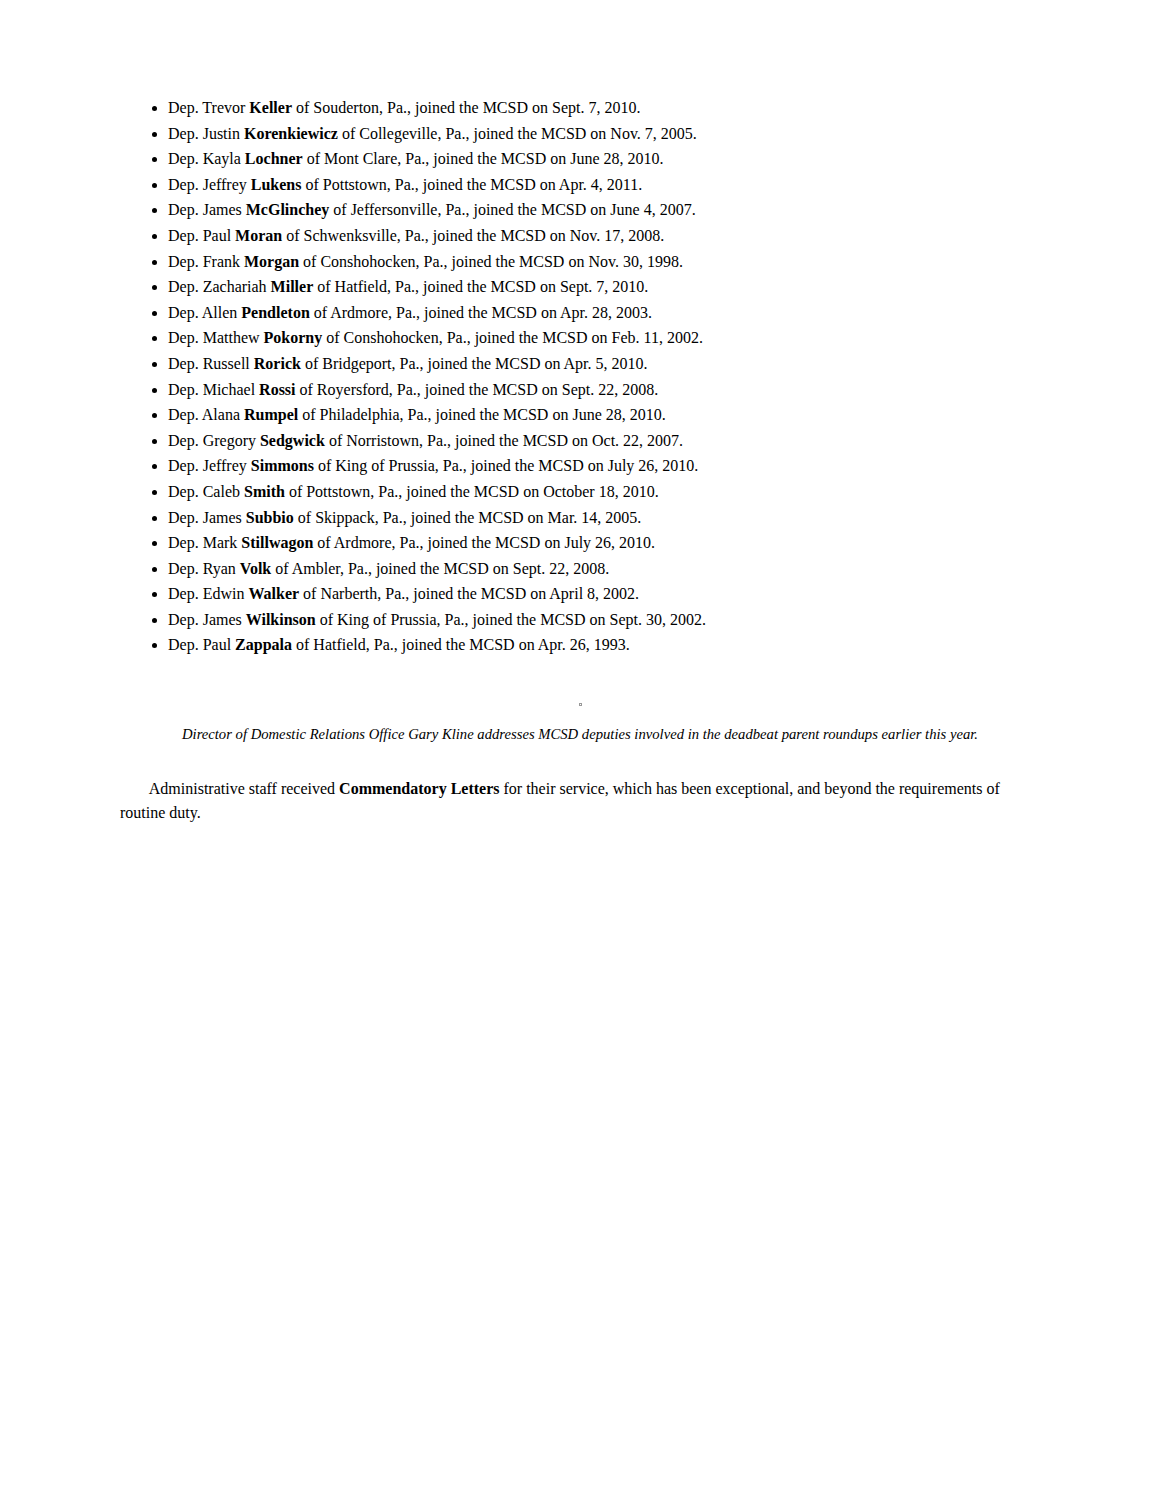Dep. Trevor Keller of Souderton, Pa., joined the MCSD on Sept. 7, 2010.
Dep. Justin Korenkiewicz of Collegeville, Pa., joined the MCSD on Nov. 7, 2005.
Dep. Kayla Lochner of Mont Clare, Pa., joined the MCSD on June 28, 2010.
Dep. Jeffrey Lukens of Pottstown, Pa., joined the MCSD on Apr. 4, 2011.
Dep. James McGlinchey of Jeffersonville, Pa., joined the MCSD on June 4, 2007.
Dep. Paul Moran of Schwenksville, Pa., joined the MCSD on Nov. 17, 2008.
Dep. Frank Morgan of Conshohocken, Pa., joined the MCSD on Nov. 30, 1998.
Dep. Zachariah Miller of Hatfield, Pa., joined the MCSD on Sept. 7, 2010.
Dep. Allen Pendleton of Ardmore, Pa., joined the MCSD on Apr. 28, 2003.
Dep. Matthew Pokorny of Conshohocken, Pa., joined the MCSD on Feb. 11, 2002.
Dep. Russell Rorick of Bridgeport, Pa., joined the MCSD on Apr. 5, 2010.
Dep. Michael Rossi of Royersford, Pa., joined the MCSD on Sept. 22, 2008.
Dep. Alana Rumpel of Philadelphia, Pa., joined the MCSD on June 28, 2010.
Dep. Gregory Sedgwick of Norristown, Pa., joined the MCSD on Oct. 22, 2007.
Dep. Jeffrey Simmons of King of Prussia, Pa., joined the MCSD on July 26, 2010.
Dep. Caleb Smith of Pottstown, Pa., joined the MCSD on October 18, 2010.
Dep. James Subbio of Skippack, Pa., joined the MCSD on Mar. 14, 2005.
Dep. Mark Stillwagon of Ardmore, Pa., joined the MCSD on July 26, 2010.
Dep. Ryan Volk of Ambler, Pa., joined the MCSD on Sept. 22, 2008.
Dep. Edwin Walker of Narberth, Pa., joined the MCSD on April 8, 2002.
Dep. James Wilkinson of King of Prussia, Pa., joined the MCSD on Sept. 30, 2002.
Dep. Paul Zappala of Hatfield, Pa., joined the MCSD on Apr. 26, 1993.
Director of Domestic Relations Office Gary Kline addresses MCSD deputies involved in the deadbeat parent roundups earlier this year.
Administrative staff received Commendatory Letters for their service, which has been exceptional, and beyond the requirements of routine duty.